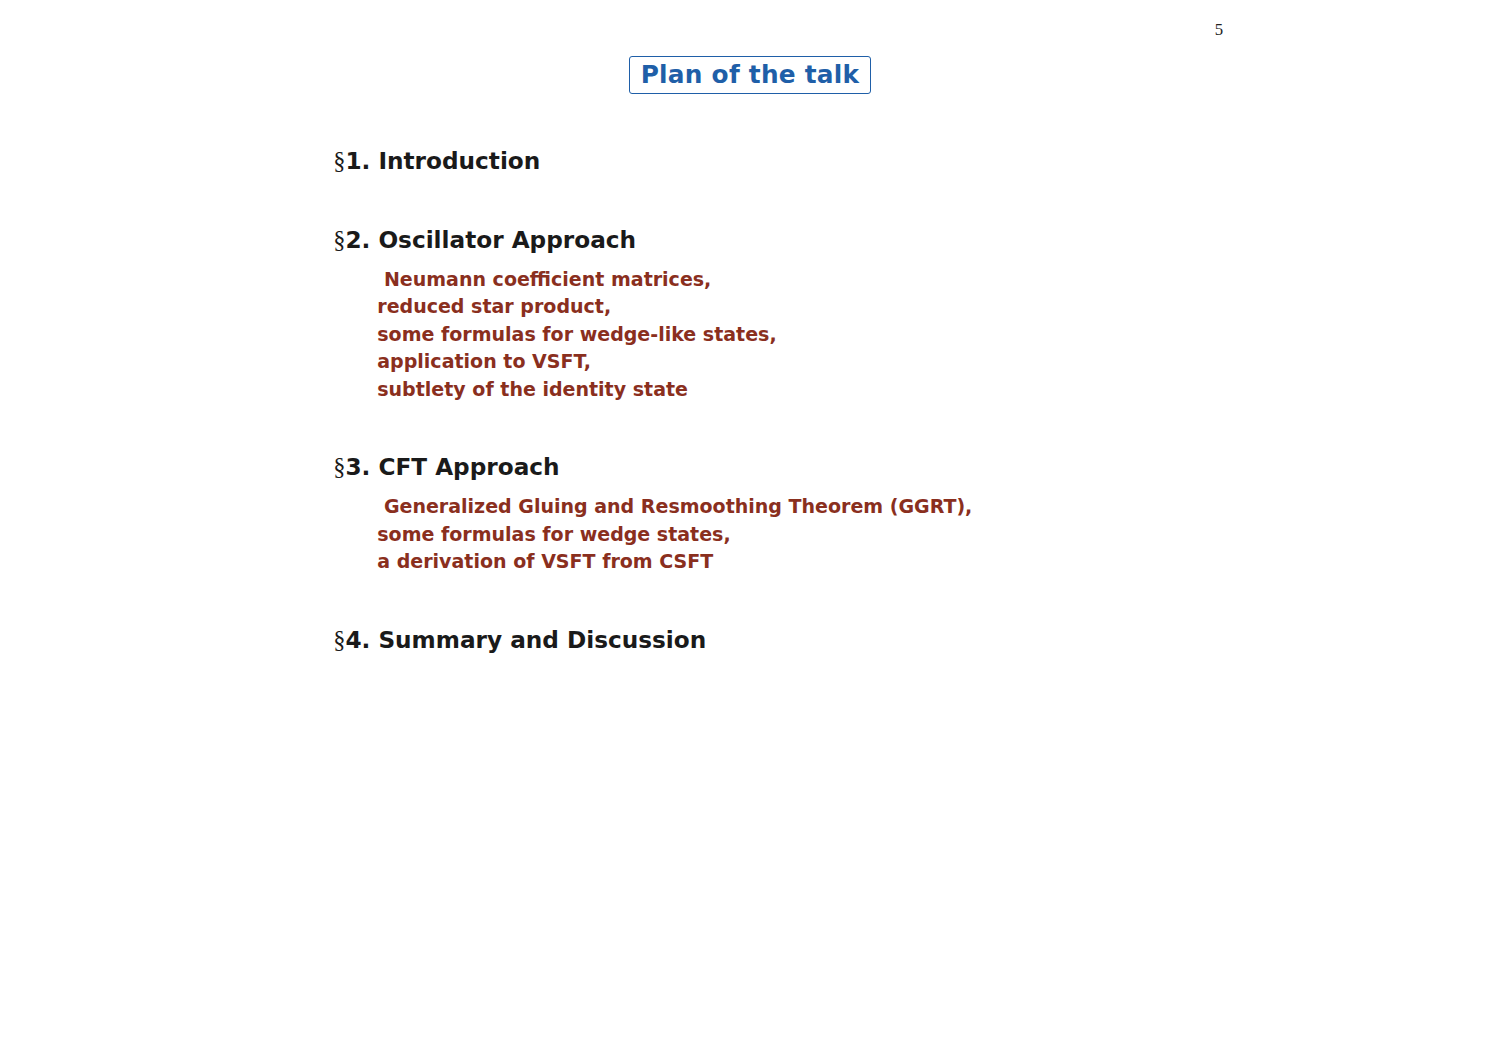5
Plan of the talk
§1. Introduction
§2. Oscillator Approach
Neumann coefficient matrices,
reduced star product,
some formulas for wedge-like states,
application to VSFT,
subtlety of the identity state
§3. CFT Approach
Generalized Gluing and Resmoothing Theorem (GGRT),
some formulas for wedge states,
a derivation of VSFT from CSFT
§4. Summary and Discussion